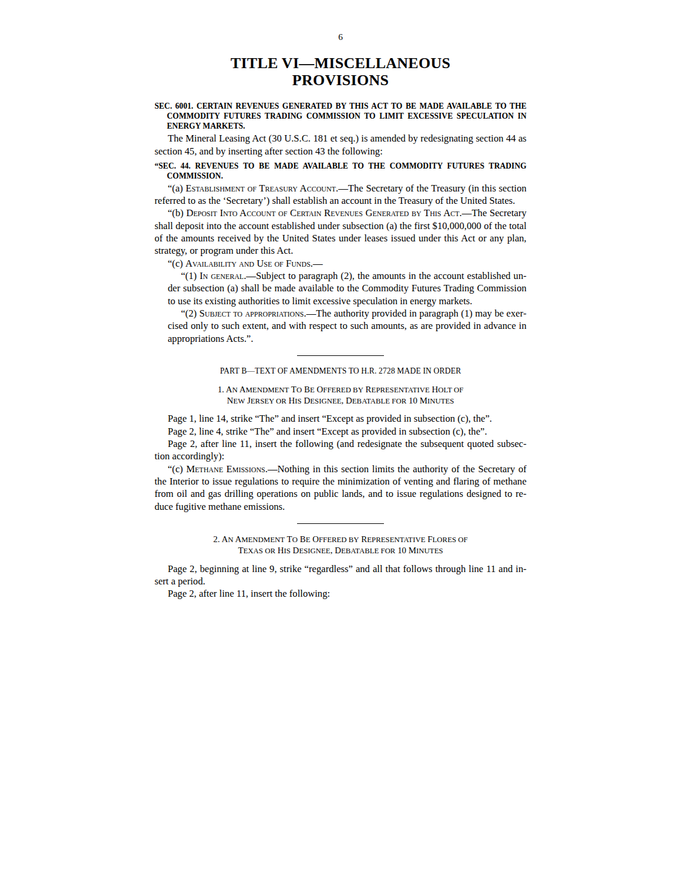6
TITLE VI—MISCELLANEOUS
PROVISIONS
SEC. 6001. CERTAIN REVENUES GENERATED BY THIS ACT TO BE MADE AVAILABLE TO THE COMMODITY FUTURES TRADING COMMISSION TO LIMIT EXCESSIVE SPECULATION IN ENERGY MARKETS.
The Mineral Leasing Act (30 U.S.C. 181 et seq.) is amended by redesignating section 44 as section 45, and by inserting after section 43 the following:
“SEC. 44. REVENUES TO BE MADE AVAILABLE TO THE COMMODITY FUTURES TRADING COMMISSION.
“(a) Establishment of Treasury Account.—The Secretary of the Treasury (in this section referred to as the ‘Secretary’) shall establish an account in the Treasury of the United States.
“(b) Deposit Into Account of Certain Revenues Generated by This Act.—The Secretary shall deposit into the account established under subsection (a) the first $10,000,000 of the total of the amounts received by the United States under leases issued under this Act or any plan, strategy, or program under this Act.
“(c) Availability and Use of Funds.—
“(1) In general.—Subject to paragraph (2), the amounts in the account established under subsection (a) shall be made available to the Commodity Futures Trading Commission to use its existing authorities to limit excessive speculation in energy markets.
“(2) Subject to appropriations.—The authority provided in paragraph (1) may be exercised only to such extent, and with respect to such amounts, as are provided in advance in appropriations Acts.”.
PART B—TEXT OF AMENDMENTS TO H.R. 2728 MADE IN ORDER
1. AN AMENDMENT TO BE OFFERED BY REPRESENTATIVE HOLT OF NEW JERSEY OR HIS DESIGNEE, DEBATABLE FOR 10 MINUTES
Page 1, line 14, strike “The” and insert “Except as provided in subsection (c), the”.
Page 2, line 4, strike “The” and insert “Except as provided in subsection (c), the”.
Page 2, after line 11, insert the following (and redesignate the subsequent quoted subsection accordingly):
“(c) Methane Emissions.—Nothing in this section limits the authority of the Secretary of the Interior to issue regulations to require the minimization of venting and flaring of methane from oil and gas drilling operations on public lands, and to issue regulations designed to reduce fugitive methane emissions.
2. AN AMENDMENT TO BE OFFERED BY REPRESENTATIVE FLORES OF TEXAS OR HIS DESIGNEE, DEBATABLE FOR 10 MINUTES
Page 2, beginning at line 9, strike “regardless” and all that follows through line 11 and insert a period.
Page 2, after line 11, insert the following: